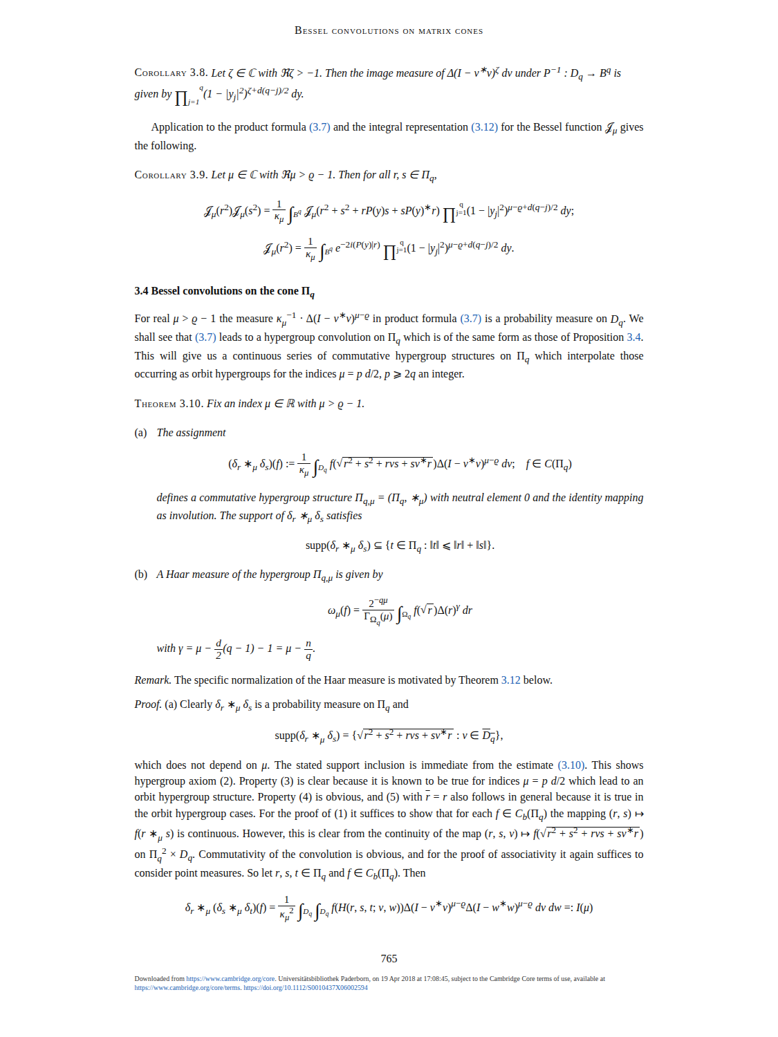Bessel convolutions on matrix cones
Corollary 3.8. Let ζ ∈ ℂ with ℜζ > −1. Then the image measure of Δ(I − v∗v)ζ dv under P−1 : Dq → Bq is given by ∏j=1 q(1 − |yj|2)ζ+d(q−j)/2 dy.
Application to the product formula (3.7) and the integral representation (3.12) for the Bessel function 𝒥μ gives the following.
Corollary 3.9. Let μ ∈ ℂ with ℜμ > ϱ − 1. Then for all r, s ∈ Πq,
𝒥μ(r2)𝒥μ(s2) = 1 κμ ∫Bq 𝒥μ(r2 + s2 + rP(y)s + sP(y)∗r) ∏qj=1(1 − |yj|2)μ−ϱ+d(q−j)/2 dy;
𝒥μ(r2) = 1 κμ ∫Bq e−2i(P(y)|r) ∏qj=1(1 − |yj|2)μ−ϱ+d(q−j)/2 dy.
3.4 Bessel convolutions on the cone Πq
For real μ > ϱ − 1 the measure κμ−1 · Δ(I − v∗v)μ−ϱ in product formula (3.7) is a probability measure on Dq. We shall see that (3.7) leads to a hypergroup convolution on Πq which is of the same form as those of Proposition 3.4. This will give us a continuous series of commutative hypergroup structures on Πq which interpolate those occurring as orbit hypergroups for the indices μ = p d/2, p ⩾ 2q an integer.
Theorem 3.10. Fix an index μ ∈ ℝ with μ > ϱ − 1.
(a) The assignment
(δr ∗μ δs)(f) := 1 κμ ∫Dq f(√r2 + s2 + rvs + sv∗r)Δ(I − v∗v)μ−ϱ dv; f ∈ C(Πq)
defines a commutative hypergroup structure Πq,μ = (Πq, ∗μ) with neutral element 0 and the identity mapping as involution. The support of δr ∗μ δs satisfies
supp(δr ∗μ δs) ⊆ {t ∈ Πq : ‖t‖ ⩽ ‖r‖ + ‖s‖}.
(b) A Haar measure of the hypergroup Πq,μ is given by
ωμ(f) = 2−qμ ΓΩq(μ) ∫Ωq f(√r)Δ(r)γ dr
with γ = μ − d 2(q − 1) − 1 = μ − nq.
Remark. The specific normalization of the Haar measure is motivated by Theorem 3.12 below.
Proof. (a) Clearly δr ∗μ δs is a probability measure on Πq and
supp(δr ∗μ δs) = {√r2 + s2 + rvs + sv∗r : v ∈ Dq},
which does not depend on μ. The stated support inclusion is immediate from the estimate (3.10). This shows hypergroup axiom (2). Property (3) is clear because it is known to be true for indices μ = p d/2 which lead to an orbit hypergroup structure. Property (4) is obvious, and (5) with r = r also follows in general because it is true in the orbit hypergroup cases. For the proof of (1) it suffices to show that for each f ∈ Cb(Πq) the mapping (r, s) ↦ f(r ∗μ s) is continuous. However, this is clear from the continuity of the map (r, s, v) ↦ f(√r2 + s2 + rvs + sv∗r) on Πq2 × Dq. Commutativity of the convolution is obvious, and for the proof of associativity it again suffices to consider point measures. So let r, s, t ∈ Πq and f ∈ Cb(Πq). Then
δr ∗μ (δs ∗μ δt)(f) = 1 κμ2 ∫Dq ∫Dq f(H(r, s, t; v, w))Δ(I − v∗v)μ−ϱΔ(I − w∗w)μ−ϱ dv dw =: I(μ)
765
Downloaded from https://www.cambridge.org/core. Universitätsbibliothek Paderborn, on 19 Apr 2018 at 17:08:45, subject to the Cambridge Core terms of use, available at
https://www.cambridge.org/core/terms. https://doi.org/10.1112/S0010437X06002594